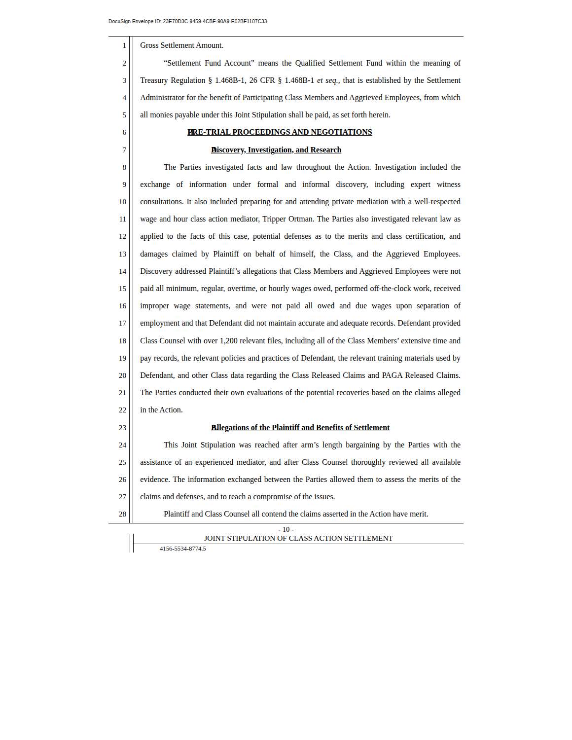DocuSign Envelope ID: 23E70D3C-9459-4CBF-90A9-E02BF1107C33
1
2
3
4
5
6
7
8
9
10
11
12
13
14
15
16
17
18
19
20
21
22
23
24
25
26
27
28
Gross Settlement Amount.
“Settlement Fund Account” means the Qualified Settlement Fund within the meaning of Treasury Regulation § 1.468B-1, 26 CFR § 1.468B-1 et seq., that is established by the Settlement Administrator for the benefit of Participating Class Members and Aggrieved Employees, from which all monies payable under this Joint Stipulation shall be paid, as set forth herein.
II. PRE-TRIAL PROCEEDINGS AND NEGOTIATIONS
A. Discovery, Investigation, and Research
The Parties investigated facts and law throughout the Action. Investigation included the exchange of information under formal and informal discovery, including expert witness consultations. It also included preparing for and attending private mediation with a well-respected wage and hour class action mediator, Tripper Ortman. The Parties also investigated relevant law as applied to the facts of this case, potential defenses as to the merits and class certification, and damages claimed by Plaintiff on behalf of himself, the Class, and the Aggrieved Employees. Discovery addressed Plaintiff’s allegations that Class Members and Aggrieved Employees were not paid all minimum, regular, overtime, or hourly wages owed, performed off-the-clock work, received improper wage statements, and were not paid all owed and due wages upon separation of employment and that Defendant did not maintain accurate and adequate records. Defendant provided Class Counsel with over 1,200 relevant files, including all of the Class Members’ extensive time and pay records, the relevant policies and practices of Defendant, the relevant training materials used by Defendant, and other Class data regarding the Class Released Claims and PAGA Released Claims. The Parties conducted their own evaluations of the potential recoveries based on the claims alleged in the Action.
B. Allegations of the Plaintiff and Benefits of Settlement
This Joint Stipulation was reached after arm’s length bargaining by the Parties with the assistance of an experienced mediator, and after Class Counsel thoroughly reviewed all available evidence. The information exchanged between the Parties allowed them to assess the merits of the claims and defenses, and to reach a compromise of the issues.
Plaintiff and Class Counsel all contend the claims asserted in the Action have merit.
- 10 -
JOINT STIPULATION OF CLASS ACTION SETTLEMENT
4156-5534-8774.5